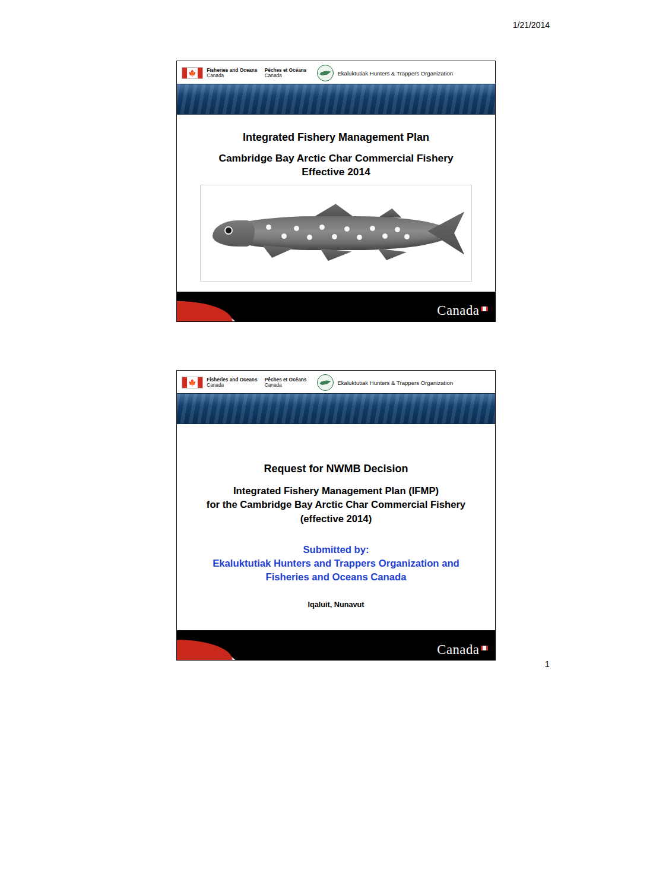1/21/2014
🍁
Fisheries and Oceans
Canada Pêches et Océans
Canada
Ekaluktutiak Hunters & Trappers Organization
Integrated Fishery Management Plan
Cambridge Bay Arctic Char Commercial Fishery
Effective 2014
Canada
🍁
Fisheries and Oceans
Canada Pêches et Océans
Canada
Ekaluktutiak Hunters & Trappers Organization
Request for NWMB Decision
Integrated Fishery Management Plan (IFMP)
for the Cambridge Bay Arctic Char Commercial Fishery
(effective 2014)
Submitted by:
Ekaluktutiak Hunters and Trappers Organization and
Fisheries and Oceans Canada
Iqaluit, Nunavut
Canada
1